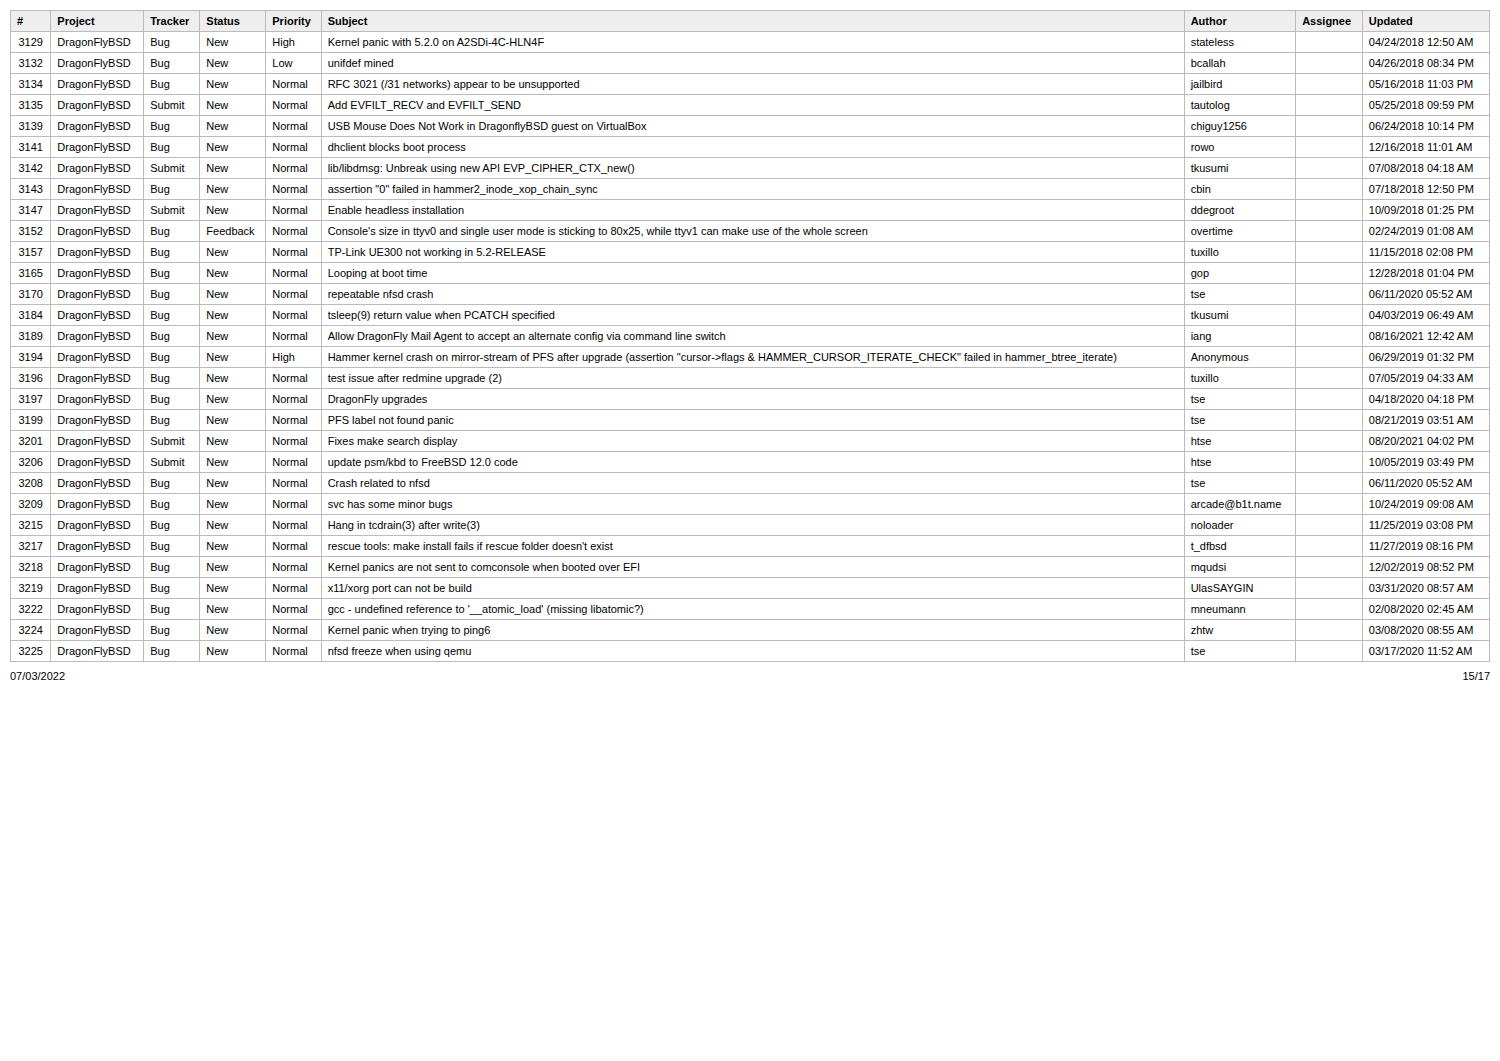| # | Project | Tracker | Status | Priority | Subject | Author | Assignee | Updated |
| --- | --- | --- | --- | --- | --- | --- | --- | --- |
| 3129 | DragonFlyBSD | Bug | New | High | Kernel panic with 5.2.0 on A2SDi-4C-HLN4F | stateless | | 04/24/2018 12:50 AM |
| 3132 | DragonFlyBSD | Bug | New | Low | unifdef mined | bcallah | | 04/26/2018 08:34 PM |
| 3134 | DragonFlyBSD | Bug | New | Normal | RFC 3021 (/31 networks) appear to be unsupported | jailbird | | 05/16/2018 11:03 PM |
| 3135 | DragonFlyBSD | Submit | New | Normal | Add EVFILT_RECV and EVFILT_SEND | tautolog | | 05/25/2018 09:59 PM |
| 3139 | DragonFlyBSD | Bug | New | Normal | USB Mouse Does Not Work in DragonflyBSD guest on VirtualBox | chiguy1256 | | 06/24/2018 10:14 PM |
| 3141 | DragonFlyBSD | Bug | New | Normal | dhclient blocks boot process | rowo | | 12/16/2018 11:01 AM |
| 3142 | DragonFlyBSD | Submit | New | Normal | lib/libdmsg: Unbreak using new API EVP_CIPHER_CTX_new() | tkusumi | | 07/08/2018 04:18 AM |
| 3143 | DragonFlyBSD | Bug | New | Normal | assertion "0" failed in hammer2_inode_xop_chain_sync | cbin | | 07/18/2018 12:50 PM |
| 3147 | DragonFlyBSD | Submit | New | Normal | Enable headless installation | ddegroot | | 10/09/2018 01:25 PM |
| 3152 | DragonFlyBSD | Bug | Feedback | Normal | Console's size in ttyv0 and single user mode is sticking to 80x25, while ttyv1 can make use of the whole screen | overtime | | 02/24/2019 01:08 AM |
| 3157 | DragonFlyBSD | Bug | New | Normal | TP-Link UE300 not working in 5.2-RELEASE | tuxillo | | 11/15/2018 02:08 PM |
| 3165 | DragonFlyBSD | Bug | New | Normal | Looping at boot time | gop | | 12/28/2018 01:04 PM |
| 3170 | DragonFlyBSD | Bug | New | Normal | repeatable nfsd crash | tse | | 06/11/2020 05:52 AM |
| 3184 | DragonFlyBSD | Bug | New | Normal | tsleep(9) return value when PCATCH specified | tkusumi | | 04/03/2019 06:49 AM |
| 3189 | DragonFlyBSD | Bug | New | Normal | Allow DragonFly Mail Agent to accept an alternate config via command line switch | iang | | 08/16/2021 12:42 AM |
| 3194 | DragonFlyBSD | Bug | New | High | Hammer kernel crash on mirror-stream of PFS after upgrade (assertion "cursor->flags & HAMMER_CURSOR_ITERATE_CHECK" failed in hammer_btree_iterate) | Anonymous | | 06/29/2019 01:32 PM |
| 3196 | DragonFlyBSD | Bug | New | Normal | test issue after redmine upgrade (2) | tuxillo | | 07/05/2019 04:33 AM |
| 3197 | DragonFlyBSD | Bug | New | Normal | DragonFly upgrades | tse | | 04/18/2020 04:18 PM |
| 3199 | DragonFlyBSD | Bug | New | Normal | PFS label not found panic | tse | | 08/21/2019 03:51 AM |
| 3201 | DragonFlyBSD | Submit | New | Normal | Fixes make search display | htse | | 08/20/2021 04:02 PM |
| 3206 | DragonFlyBSD | Submit | New | Normal | update psm/kbd to FreeBSD 12.0 code | htse | | 10/05/2019 03:49 PM |
| 3208 | DragonFlyBSD | Bug | New | Normal | Crash related to nfsd | tse | | 06/11/2020 05:52 AM |
| 3209 | DragonFlyBSD | Bug | New | Normal | svc has some minor bugs | arcade@b1t.name | | 10/24/2019 09:08 AM |
| 3215 | DragonFlyBSD | Bug | New | Normal | Hang in tcdrain(3) after write(3) | noloader | | 11/25/2019 03:08 PM |
| 3217 | DragonFlyBSD | Bug | New | Normal | rescue tools: make install fails if rescue folder doesn't exist | t_dfbsd | | 11/27/2019 08:16 PM |
| 3218 | DragonFlyBSD | Bug | New | Normal | Kernel panics are not sent to comconsole when booted over EFI | mqudsi | | 12/02/2019 08:52 PM |
| 3219 | DragonFlyBSD | Bug | New | Normal | x11/xorg port can not be build | UlasSAYGIN | | 03/31/2020 08:57 AM |
| 3222 | DragonFlyBSD | Bug | New | Normal | gcc - undefined reference to '__atomic_load' (missing libatomic?) | mneumann | | 02/08/2020 02:45 AM |
| 3224 | DragonFlyBSD | Bug | New | Normal | Kernel panic when trying to ping6 | zhtw | | 03/08/2020 08:55 AM |
| 3225 | DragonFlyBSD | Bug | New | Normal | nfsd freeze when using qemu | tse | | 03/17/2020 11:52 AM |
07/03/2022 15/17